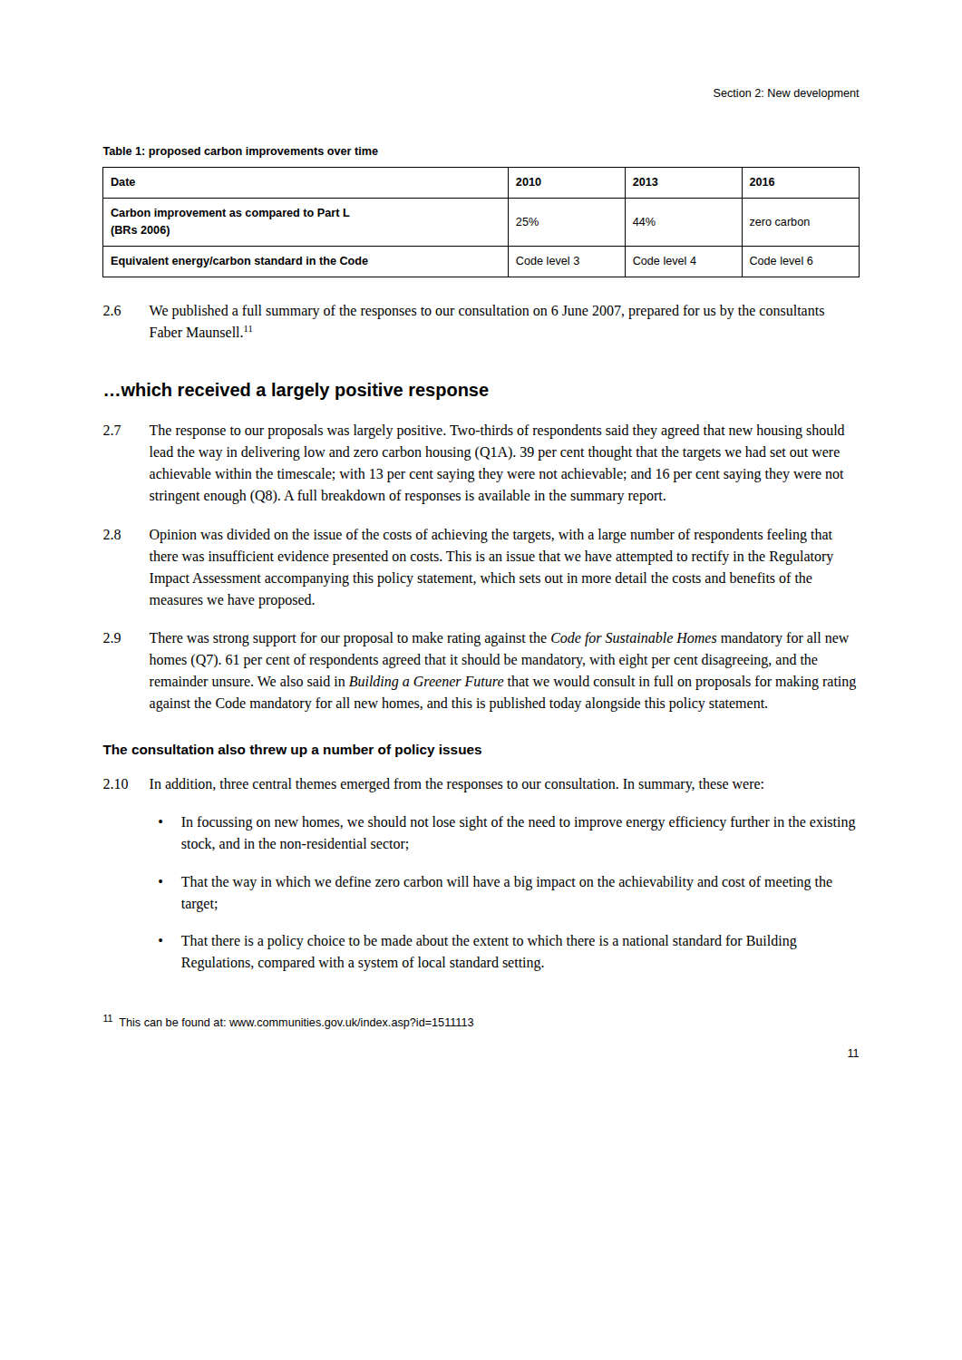Section 2: New development
Table 1: proposed carbon improvements over time
| Date | 2010 | 2013 | 2016 |
| --- | --- | --- | --- |
| Carbon improvement as compared to Part L (BRs 2006) | 25% | 44% | zero carbon |
| Equivalent energy/carbon standard in the Code | Code level 3 | Code level 4 | Code level 6 |
2.6
We published a full summary of the responses to our consultation on 6 June 2007, prepared for us by the consultants Faber Maunsell.11
…which received a largely positive response
2.7
The response to our proposals was largely positive. Two-thirds of respondents said they agreed that new housing should lead the way in delivering low and zero carbon housing (Q1A). 39 per cent thought that the targets we had set out were achievable within the timescale; with 13 per cent saying they were not achievable; and 16 per cent saying they were not stringent enough (Q8). A full breakdown of responses is available in the summary report.
2.8
Opinion was divided on the issue of the costs of achieving the targets, with a large number of respondents feeling that there was insufficient evidence presented on costs. This is an issue that we have attempted to rectify in the Regulatory Impact Assessment accompanying this policy statement, which sets out in more detail the costs and benefits of the measures we have proposed.
2.9
There was strong support for our proposal to make rating against the Code for Sustainable Homes mandatory for all new homes (Q7). 61 per cent of respondents agreed that it should be mandatory, with eight per cent disagreeing, and the remainder unsure. We also said in Building a Greener Future that we would consult in full on proposals for making rating against the Code mandatory for all new homes, and this is published today alongside this policy statement.
The consultation also threw up a number of policy issues
2.10
In addition, three central themes emerged from the responses to our consultation. In summary, these were:
In focussing on new homes, we should not lose sight of the need to improve energy efficiency further in the existing stock, and in the non-residential sector;
That the way in which we define zero carbon will have a big impact on the achievability and cost of meeting the target;
That there is a policy choice to be made about the extent to which there is a national standard for Building Regulations, compared with a system of local standard setting.
11 This can be found at: www.communities.gov.uk/index.asp?id=1511113
11